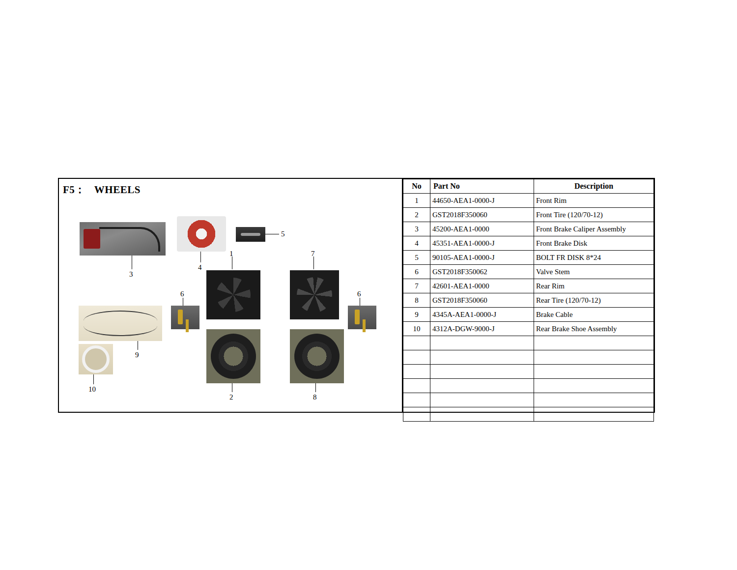F5：WHEELS
3
4
5
1
7
6
6
9
10
2
8
| No | Part No | Description |
| --- | --- | --- |
| 1 | 44650-AEA1-0000-J | Front Rim |
| 2 | GST2018F350060 | Front Tire (120/70-12) |
| 3 | 45200-AEA1-0000 | Front Brake Caliper Assembly |
| 4 | 45351-AEA1-0000-J | Front Brake Disk |
| 5 | 90105-AEA1-0000-J | BOLT FR DISK 8*24 |
| 6 | GST2018F350062 | Valve Stem |
| 7 | 42601-AEA1-0000 | Rear Rim |
| 8 | GST2018F350060 | Rear Tire (120/70-12) |
| 9 | 4345A-AEA1-0000-J | Brake Cable |
| 10 | 4312A-DGW-9000-J | Rear Brake Shoe Assembly |